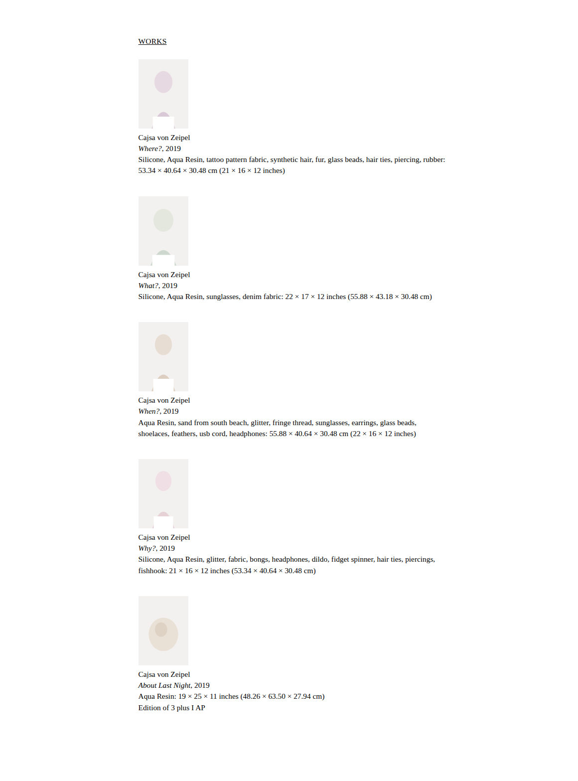WORKS
Cajsa von Zeipel
Where?, 2019
Silicone, Aqua Resin, tattoo pattern fabric, synthetic hair, fur, glass beads, hair ties, piercing, rubber: 53.34 × 40.64 × 30.48 cm (21 × 16 × 12 inches)
Cajsa von Zeipel
What?, 2019
Silicone, Aqua Resin, sunglasses, denim fabric: 22 × 17 × 12 inches (55.88 × 43.18 × 30.48 cm)
Cajsa von Zeipel
When?, 2019
Aqua Resin, sand from south beach, glitter, fringe thread, sunglasses, earrings, glass beads, shoelaces, feathers, usb cord, headphones: 55.88 × 40.64 × 30.48 cm (22 × 16 × 12 inches)
Cajsa von Zeipel
Why?, 2019
Silicone, Aqua Resin, glitter, fabric, bongs, headphones, dildo, fidget spinner, hair ties, piercings, fishhook: 21 × 16 × 12 inches (53.34 × 40.64 × 30.48 cm)
Cajsa von Zeipel
About Last Night, 2019
Aqua Resin: 19 × 25 × 11 inches (48.26 × 63.50 × 27.94 cm)
Edition of 3 plus I AP